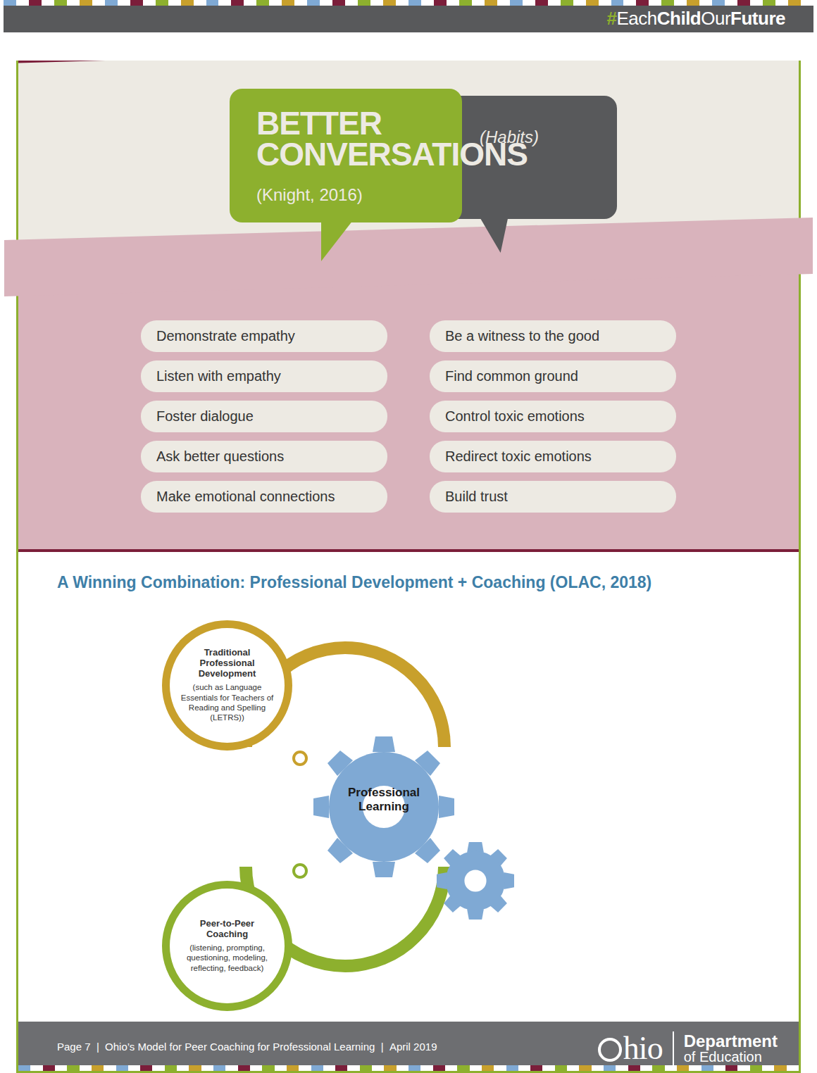#Each Child Our Future
Better
Conversations
(Knight, 2016)
(Habits)
Demonstrate empathy
Listen with empathy
Foster dialogue
Ask better questions
Make emotional connections
Be a witness to the good
Find common ground
Control toxic emotions
Redirect toxic emotions
Build trust
A Winning Combination: Professional Development + Coaching (OLAC, 2018)
Traditional Professional Development (such as Language Essentials for Teachers of Reading and Spelling (LETRS))
Peer-to-Peer Coaching (listening, prompting, questioning, modeling, reflecting, feedback)
Professional
Learning
Page 7 | Ohio’s Model for Peer Coaching for Professional Learning | April 2019
hio
Department of Education